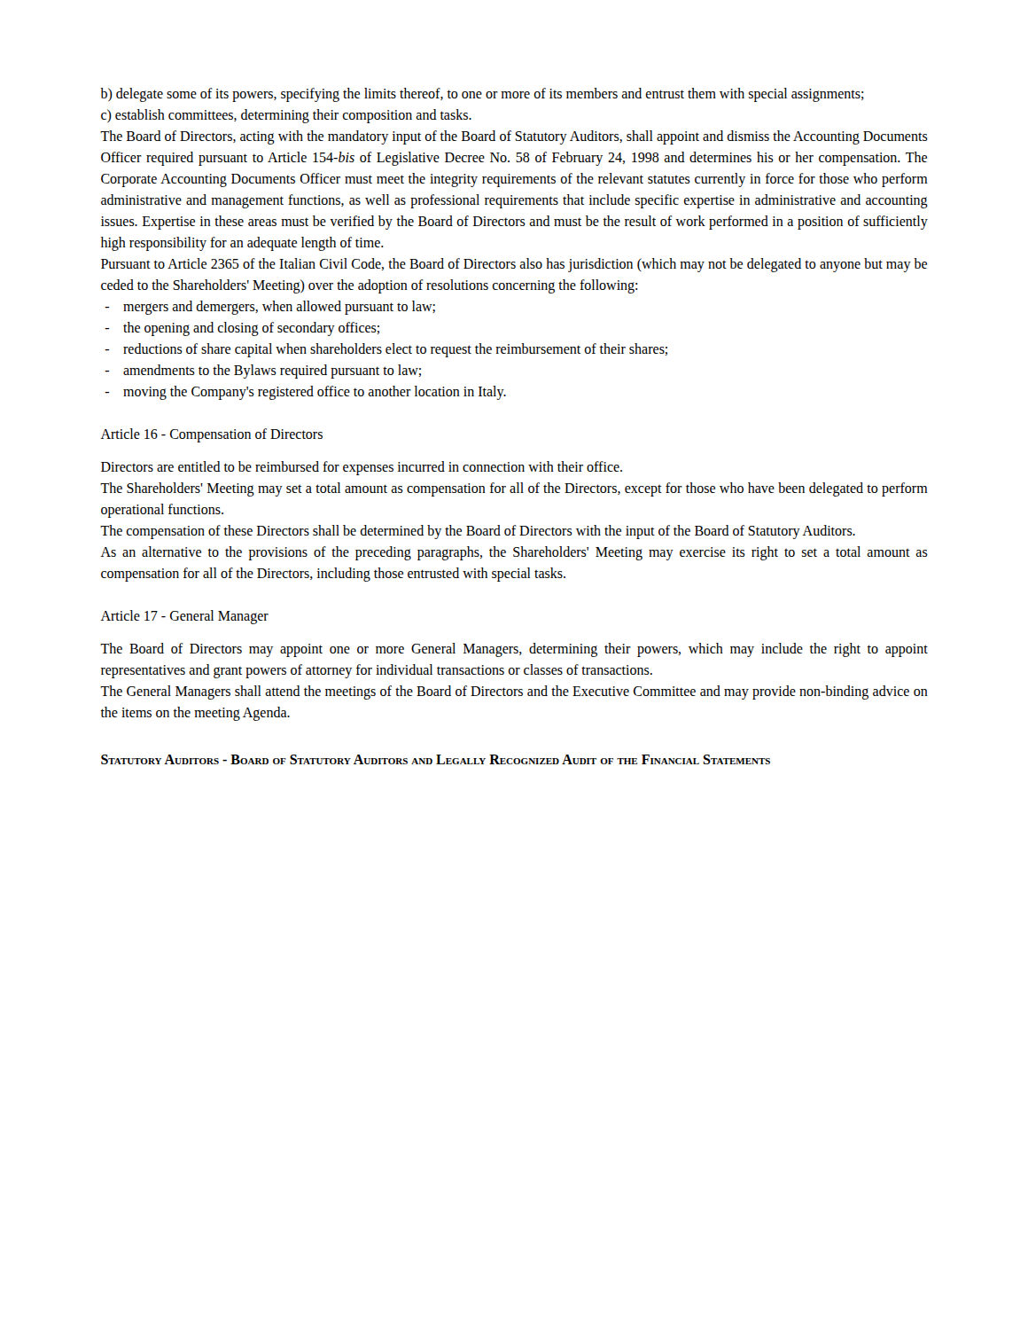b) delegate some of its powers, specifying the limits thereof, to one or more of its members and entrust them with special assignments;
c) establish committees, determining their composition and tasks.
The Board of Directors, acting with the mandatory input of the Board of Statutory Auditors, shall appoint and dismiss the Accounting Documents Officer required pursuant to Article 154-bis of Legislative Decree No. 58 of February 24, 1998 and determines his or her compensation. The Corporate Accounting Documents Officer must meet the integrity requirements of the relevant statutes currently in force for those who perform administrative and management functions, as well as professional requirements that include specific expertise in administrative and accounting issues. Expertise in these areas must be verified by the Board of Directors and must be the result of work performed in a position of sufficiently high responsibility for an adequate length of time.
Pursuant to Article 2365 of the Italian Civil Code, the Board of Directors also has jurisdiction (which may not be delegated to anyone but may be ceded to the Shareholders' Meeting) over the adoption of resolutions concerning the following:
mergers and demergers, when allowed pursuant to law;
the opening and closing of secondary offices;
reductions of share capital when shareholders elect to request the reimbursement of their shares;
amendments to the Bylaws required pursuant to law;
moving the Company's registered office to another location in Italy.
Article 16 - Compensation of Directors
Directors are entitled to be reimbursed for expenses incurred in connection with their office.
The Shareholders' Meeting may set a total amount as compensation for all of the Directors, except for those who have been delegated to perform operational functions.
The compensation of these Directors shall be determined by the Board of Directors with the input of the Board of Statutory Auditors.
As an alternative to the provisions of the preceding paragraphs, the Shareholders' Meeting may exercise its right to set a total amount as compensation for all of the Directors, including those entrusted with special tasks.
Article 17 - General Manager
The Board of Directors may appoint one or more General Managers, determining their powers, which may include the right to appoint representatives and grant powers of attorney for individual transactions or classes of transactions.
The General Managers shall attend the meetings of the Board of Directors and the Executive Committee and may provide non-binding advice on the items on the meeting Agenda.
Statutory Auditors - Board of Statutory Auditors and Legally Recognized Audit of the Financial Statements